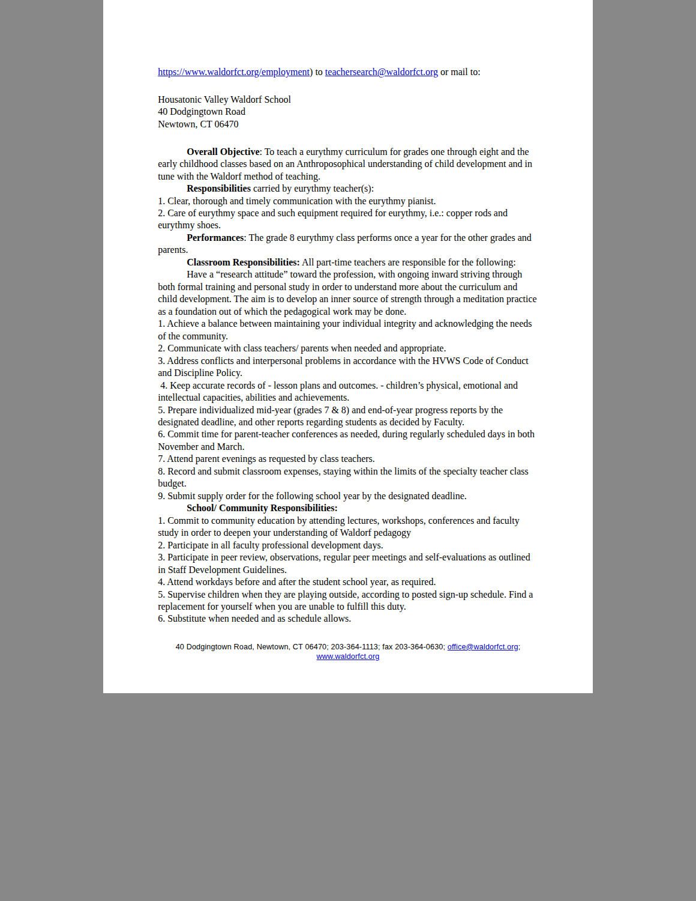https://www.waldorfct.org/employment) to teachersearch@waldorfct.org or mail to:
Housatonic Valley Waldorf School
40 Dodgingtown Road
Newtown, CT 06470
Overall Objective: To teach a eurythmy curriculum for grades one through eight and the early childhood classes based on an Anthroposophical understanding of child development and in tune with the Waldorf method of teaching.
Responsibilities carried by eurythmy teacher(s):
1. Clear, thorough and timely communication with the eurythmy pianist.
2. Care of eurythmy space and such equipment required for eurythmy, i.e.: copper rods and eurythmy shoes.
Performances: The grade 8 eurythmy class performs once a year for the other grades and parents.
Classroom Responsibilities: All part-time teachers are responsible for the following:
Have a “research attitude” toward the profession, with ongoing inward striving through both formal training and personal study in order to understand more about the curriculum and child development. The aim is to develop an inner source of strength through a meditation practice as a foundation out of which the pedagogical work may be done.
1. Achieve a balance between maintaining your individual integrity and acknowledging the needs of the community.
2. Communicate with class teachers/ parents when needed and appropriate.
3. Address conflicts and interpersonal problems in accordance with the HVWS Code of Conduct and Discipline Policy.
4. Keep accurate records of - lesson plans and outcomes. - children’s physical, emotional and intellectual capacities, abilities and achievements.
5. Prepare individualized mid-year (grades 7 & 8) and end-of-year progress reports by the designated deadline, and other reports regarding students as decided by Faculty.
6. Commit time for parent-teacher conferences as needed, during regularly scheduled days in both November and March.
7. Attend parent evenings as requested by class teachers.
8. Record and submit classroom expenses, staying within the limits of the specialty teacher class budget.
9. Submit supply order for the following school year by the designated deadline.
School/ Community Responsibilities:
1. Commit to community education by attending lectures, workshops, conferences and faculty study in order to deepen your understanding of Waldorf pedagogy
2. Participate in all faculty professional development days.
3. Participate in peer review, observations, regular peer meetings and self-evaluations as outlined in Staff Development Guidelines.
4. Attend workdays before and after the student school year, as required.
5. Supervise children when they are playing outside, according to posted sign-up schedule. Find a replacement for yourself when you are unable to fulfill this duty.
6. Substitute when needed and as schedule allows.
40 Dodgingtown Road, Newtown, CT 06470; 203-364-1113; fax 203-364-0630; office@waldorfct.org; www.waldorfct.org